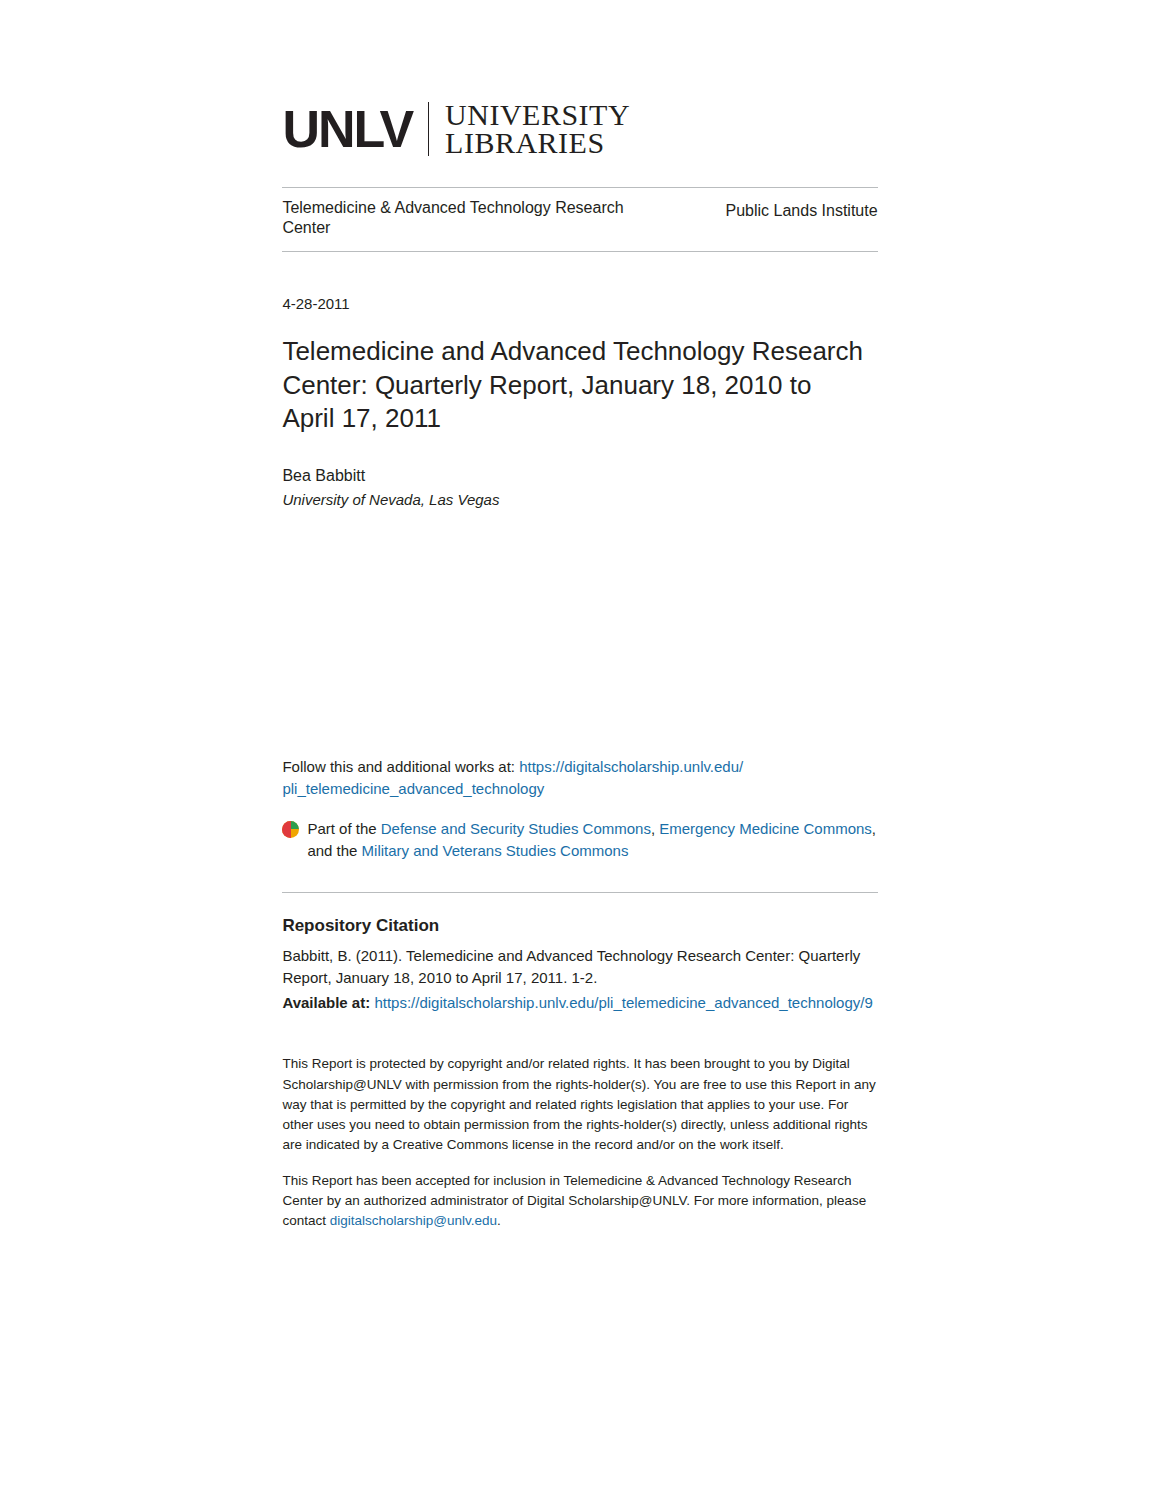UNLV UNIVERSITY LIBRARIES
Telemedicine & Advanced Technology Research Center
Public Lands Institute
4-28-2011
Telemedicine and Advanced Technology Research Center: Quarterly Report, January 18, 2010 to April 17, 2011
Bea Babbitt
University of Nevada, Las Vegas
Follow this and additional works at: https://digitalscholarship.unlv.edu/
pli_telemedicine_advanced_technology
Part of the Defense and Security Studies Commons, Emergency Medicine Commons, and the Military and Veterans Studies Commons
Repository Citation
Babbitt, B. (2011). Telemedicine and Advanced Technology Research Center: Quarterly Report, January 18, 2010 to April 17, 2011. 1-2.
Available at: https://digitalscholarship.unlv.edu/pli_telemedicine_advanced_technology/9
This Report is protected by copyright and/or related rights. It has been brought to you by Digital Scholarship@UNLV with permission from the rights-holder(s). You are free to use this Report in any way that is permitted by the copyright and related rights legislation that applies to your use. For other uses you need to obtain permission from the rights-holder(s) directly, unless additional rights are indicated by a Creative Commons license in the record and/or on the work itself.
This Report has been accepted for inclusion in Telemedicine & Advanced Technology Research Center by an authorized administrator of Digital Scholarship@UNLV. For more information, please contact digitalscholarship@unlv.edu.